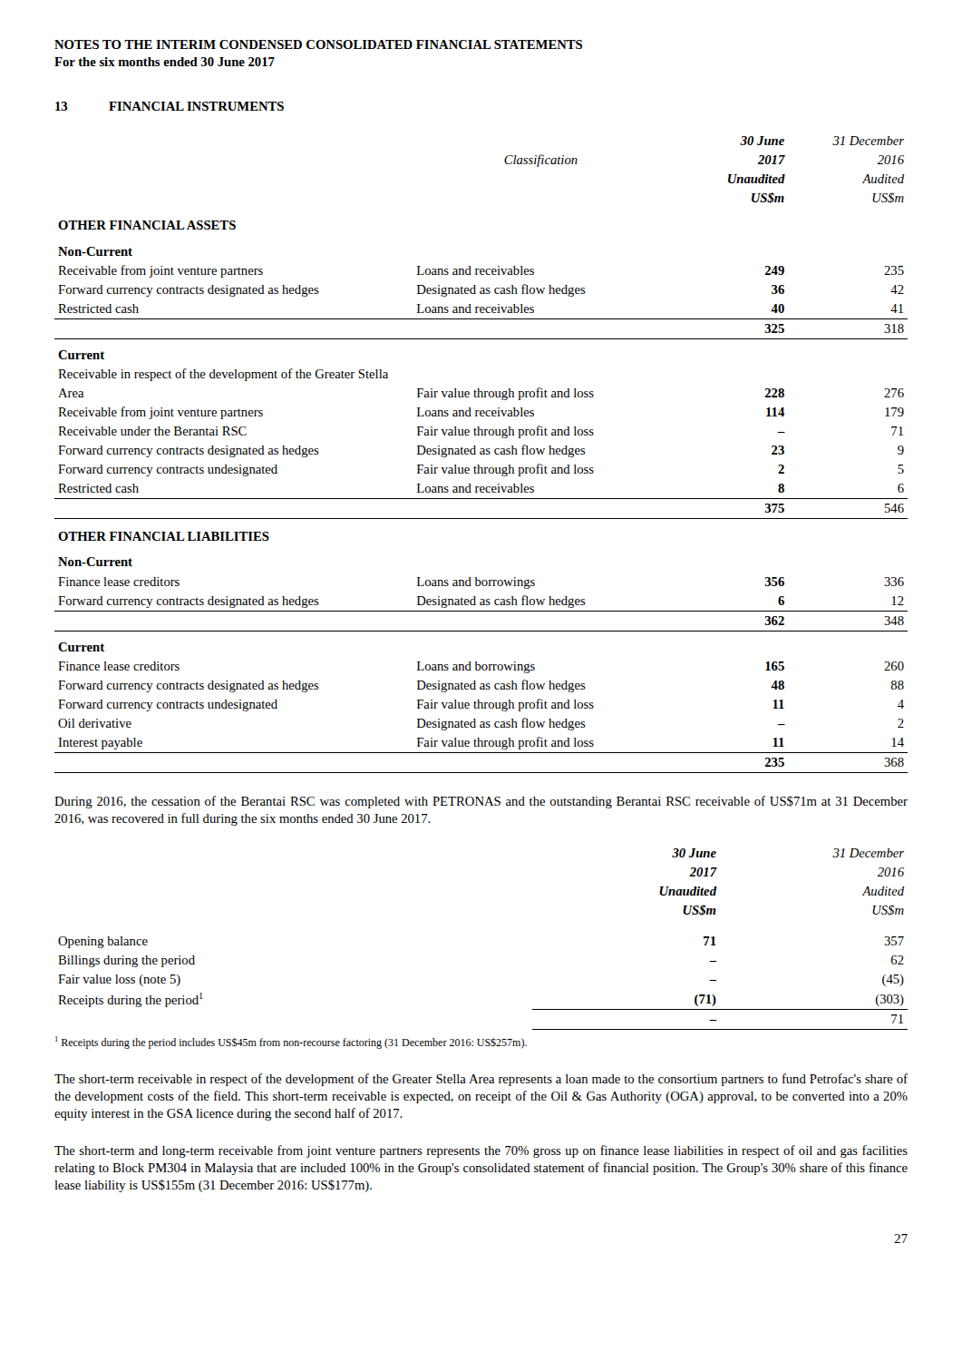NOTES TO THE INTERIM CONDENSED CONSOLIDATED FINANCIAL STATEMENTS
For the six months ended 30 June 2017
13 FINANCIAL INSTRUMENTS
| | | 30 June | 31 December |
| | Classification | 2017 | 2016 |
| | | Unaudited | Audited |
| | | US$m | US$m |
| OTHER FINANCIAL ASSETS | | | |
| Non-Current | | | |
| Receivable from joint venture partners | Loans and receivables | 249 | 235 |
| Forward currency contracts designated as hedges | Designated as cash flow hedges | 36 | 42 |
| Restricted cash | Loans and receivables | 40 | 41 |
| | | 325 | 318 |
| Current | | | |
| Receivable in respect of the development of the Greater Stella | | | |
| Area | Fair value through profit and loss | 228 | 276 |
| Receivable from joint venture partners | Loans and receivables | 114 | 179 |
| Receivable under the Berantai RSC | Fair value through profit and loss | – | 71 |
| Forward currency contracts designated as hedges | Designated as cash flow hedges | 23 | 9 |
| Forward currency contracts undesignated | Fair value through profit and loss | 2 | 5 |
| Restricted cash | Loans and receivables | 8 | 6 |
| | | 375 | 546 |
| OTHER FINANCIAL LIABILITIES | | | |
| Non-Current | | | |
| Finance lease creditors | Loans and borrowings | 356 | 336 |
| Forward currency contracts designated as hedges | Designated as cash flow hedges | 6 | 12 |
| | | 362 | 348 |
| Current | | | |
| Finance lease creditors | Loans and borrowings | 165 | 260 |
| Forward currency contracts designated as hedges | Designated as cash flow hedges | 48 | 88 |
| Forward currency contracts undesignated | Fair value through profit and loss | 11 | 4 |
| Oil derivative | Designated as cash flow hedges | – | 2 |
| Interest payable | Fair value through profit and loss | 11 | 14 |
| | | 235 | 368 |
During 2016, the cessation of the Berantai RSC was completed with PETRONAS and the outstanding Berantai RSC receivable of US$71m at 31 December 2016, was recovered in full during the six months ended 30 June 2017.
| | 30 June | 31 December |
| | 2017 | 2016 |
| | Unaudited | Audited |
| | US$m | US$m |
| Opening balance | 71 | 357 |
| Billings during the period | – | 62 |
| Fair value loss (note 5) | – | (45) |
| Receipts during the period 1 | (71) | (303) |
| | – | 71 |
1 Receipts during the period includes US$45m from non-recourse factoring (31 December 2016: US$257m).
The short-term receivable in respect of the development of the Greater Stella Area represents a loan made to the consortium partners to fund Petrofac's share of the development costs of the field. This short-term receivable is expected, on receipt of the Oil & Gas Authority (OGA) approval, to be converted into a 20% equity interest in the GSA licence during the second half of 2017.
The short-term and long-term receivable from joint venture partners represents the 70% gross up on finance lease liabilities in respect of oil and gas facilities relating to Block PM304 in Malaysia that are included 100% in the Group's consolidated statement of financial position. The Group's 30% share of this finance lease liability is US$155m (31 December 2016: US$177m).
27